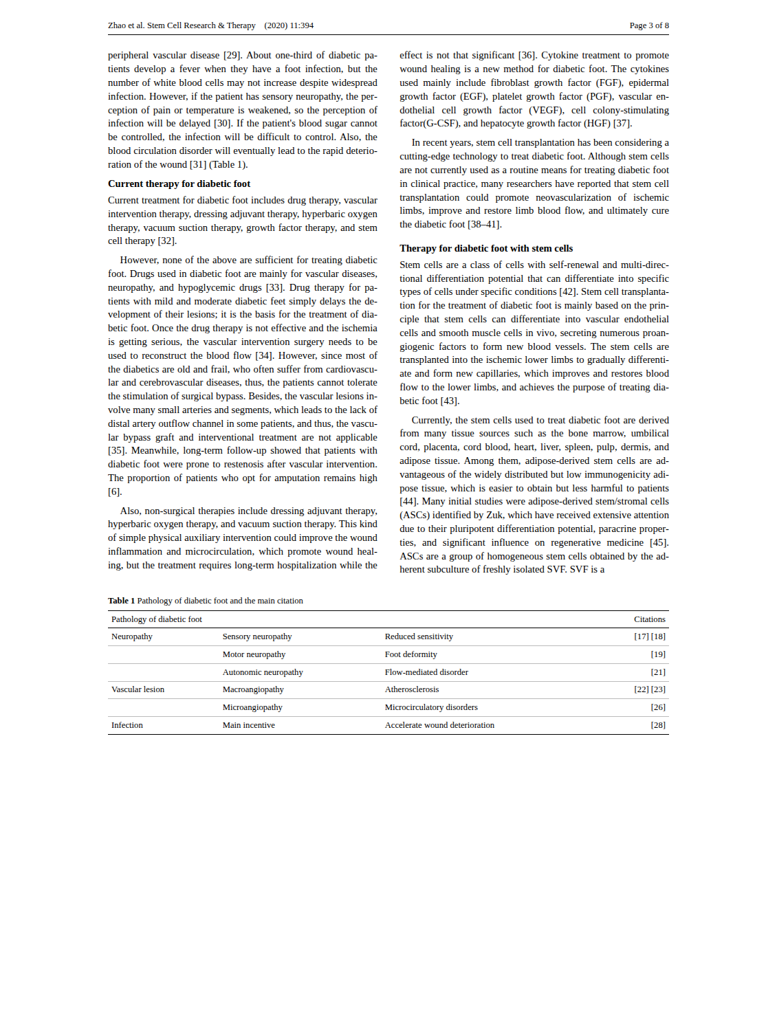Zhao et al. Stem Cell Research & Therapy (2020) 11:394
Page 3 of 8
peripheral vascular disease [29]. About one-third of diabetic patients develop a fever when they have a foot infection, but the number of white blood cells may not increase despite widespread infection. However, if the patient has sensory neuropathy, the perception of pain or temperature is weakened, so the perception of infection will be delayed [30]. If the patient's blood sugar cannot be controlled, the infection will be difficult to control. Also, the blood circulation disorder will eventually lead to the rapid deterioration of the wound [31] (Table 1).
Current therapy for diabetic foot
Current treatment for diabetic foot includes drug therapy, vascular intervention therapy, dressing adjuvant therapy, hyperbaric oxygen therapy, vacuum suction therapy, growth factor therapy, and stem cell therapy [32].
However, none of the above are sufficient for treating diabetic foot. Drugs used in diabetic foot are mainly for vascular diseases, neuropathy, and hypoglycemic drugs [33]. Drug therapy for patients with mild and moderate diabetic feet simply delays the development of their lesions; it is the basis for the treatment of diabetic foot. Once the drug therapy is not effective and the ischemia is getting serious, the vascular intervention surgery needs to be used to reconstruct the blood flow [34]. However, since most of the diabetics are old and frail, who often suffer from cardiovascular and cerebrovascular diseases, thus, the patients cannot tolerate the stimulation of surgical bypass. Besides, the vascular lesions involve many small arteries and segments, which leads to the lack of distal artery outflow channel in some patients, and thus, the vascular bypass graft and interventional treatment are not applicable [35]. Meanwhile, long-term follow-up showed that patients with diabetic foot were prone to restenosis after vascular intervention. The proportion of patients who opt for amputation remains high [6].
Also, non-surgical therapies include dressing adjuvant therapy, hyperbaric oxygen therapy, and vacuum suction therapy. This kind of simple physical auxiliary intervention could improve the wound inflammation and microcirculation, which promote wound healing, but the treatment requires long-term hospitalization while the effect is not that significant [36]. Cytokine treatment to promote wound healing is a new method for diabetic foot. The cytokines used mainly include fibroblast growth factor (FGF), epidermal growth factor (EGF), platelet growth factor (PGF), vascular endothelial cell growth factor (VEGF), cell colony-stimulating factor(G-CSF), and hepatocyte growth factor (HGF) [37].
In recent years, stem cell transplantation has been considering a cutting-edge technology to treat diabetic foot. Although stem cells are not currently used as a routine means for treating diabetic foot in clinical practice, many researchers have reported that stem cell transplantation could promote neovascularization of ischemic limbs, improve and restore limb blood flow, and ultimately cure the diabetic foot [38–41].
Therapy for diabetic foot with stem cells
Stem cells are a class of cells with self-renewal and multi-directional differentiation potential that can differentiate into specific types of cells under specific conditions [42]. Stem cell transplantation for the treatment of diabetic foot is mainly based on the principle that stem cells can differentiate into vascular endothelial cells and smooth muscle cells in vivo, secreting numerous proangiogenic factors to form new blood vessels. The stem cells are transplanted into the ischemic lower limbs to gradually differentiate and form new capillaries, which improves and restores blood flow to the lower limbs, and achieves the purpose of treating diabetic foot [43].
Currently, the stem cells used to treat diabetic foot are derived from many tissue sources such as the bone marrow, umbilical cord, placenta, cord blood, heart, liver, spleen, pulp, dermis, and adipose tissue. Among them, adipose-derived stem cells are advantageous of the widely distributed but low immunogenicity adipose tissue, which is easier to obtain but less harmful to patients [44]. Many initial studies were adipose-derived stem/stromal cells (ASCs) identified by Zuk, which have received extensive attention due to their pluripotent differentiation potential, paracrine properties, and significant influence on regenerative medicine [45]. ASCs are a group of homogeneous stem cells obtained by the adherent subculture of freshly isolated SVF. SVF is a
Table 1 Pathology of diabetic foot and the main citation
| Pathology of diabetic foot | Citations |
| --- | --- |
| Neuropathy | Sensory neuropathy | Reduced sensitivity | [17] [18] |
| | Motor neuropathy | Foot deformity | [19] |
| | Autonomic neuropathy | Flow-mediated disorder | [21] |
| Vascular lesion | Macroangiopathy | Atherosclerosis | [22] [23] |
| | Microangiopathy | Microcirculatory disorders | [26] |
| Infection | Main incentive | Accelerate wound deterioration | [28] |